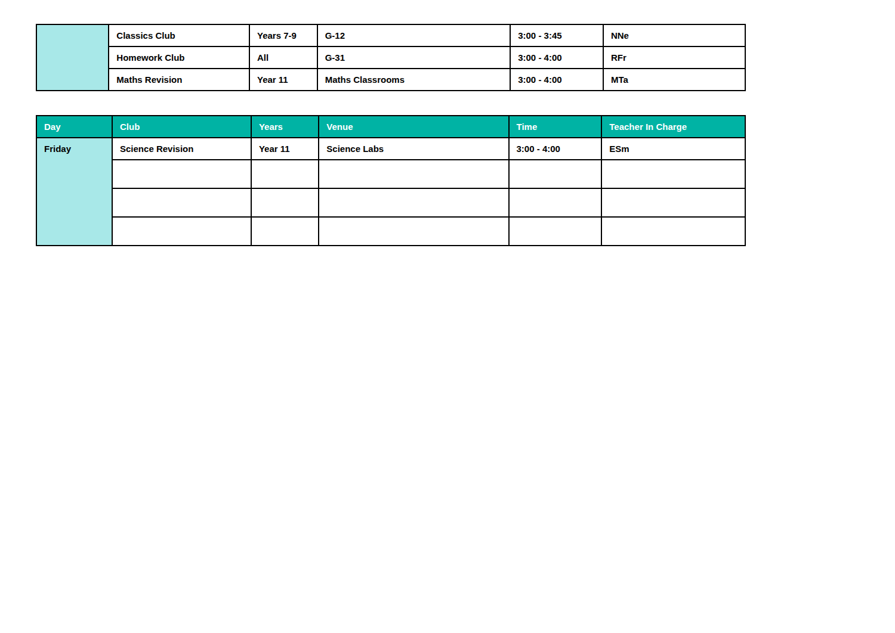| | Classics Club | Years 7-9 | G-12 | 3:00 - 3:45 | NNe |
| Homework Club | All | G-31 | 3:00 - 4:00 | RFr |
| Maths Revision | Year 11 | Maths Classrooms | 3:00 - 4:00 | MTa |
| Day | Club | Years | Venue | Time | Teacher In Charge |
| --- | --- | --- | --- | --- | --- |
| Friday | Science Revision | Year 11 | Science Labs | 3:00 - 4:00 | ESm |